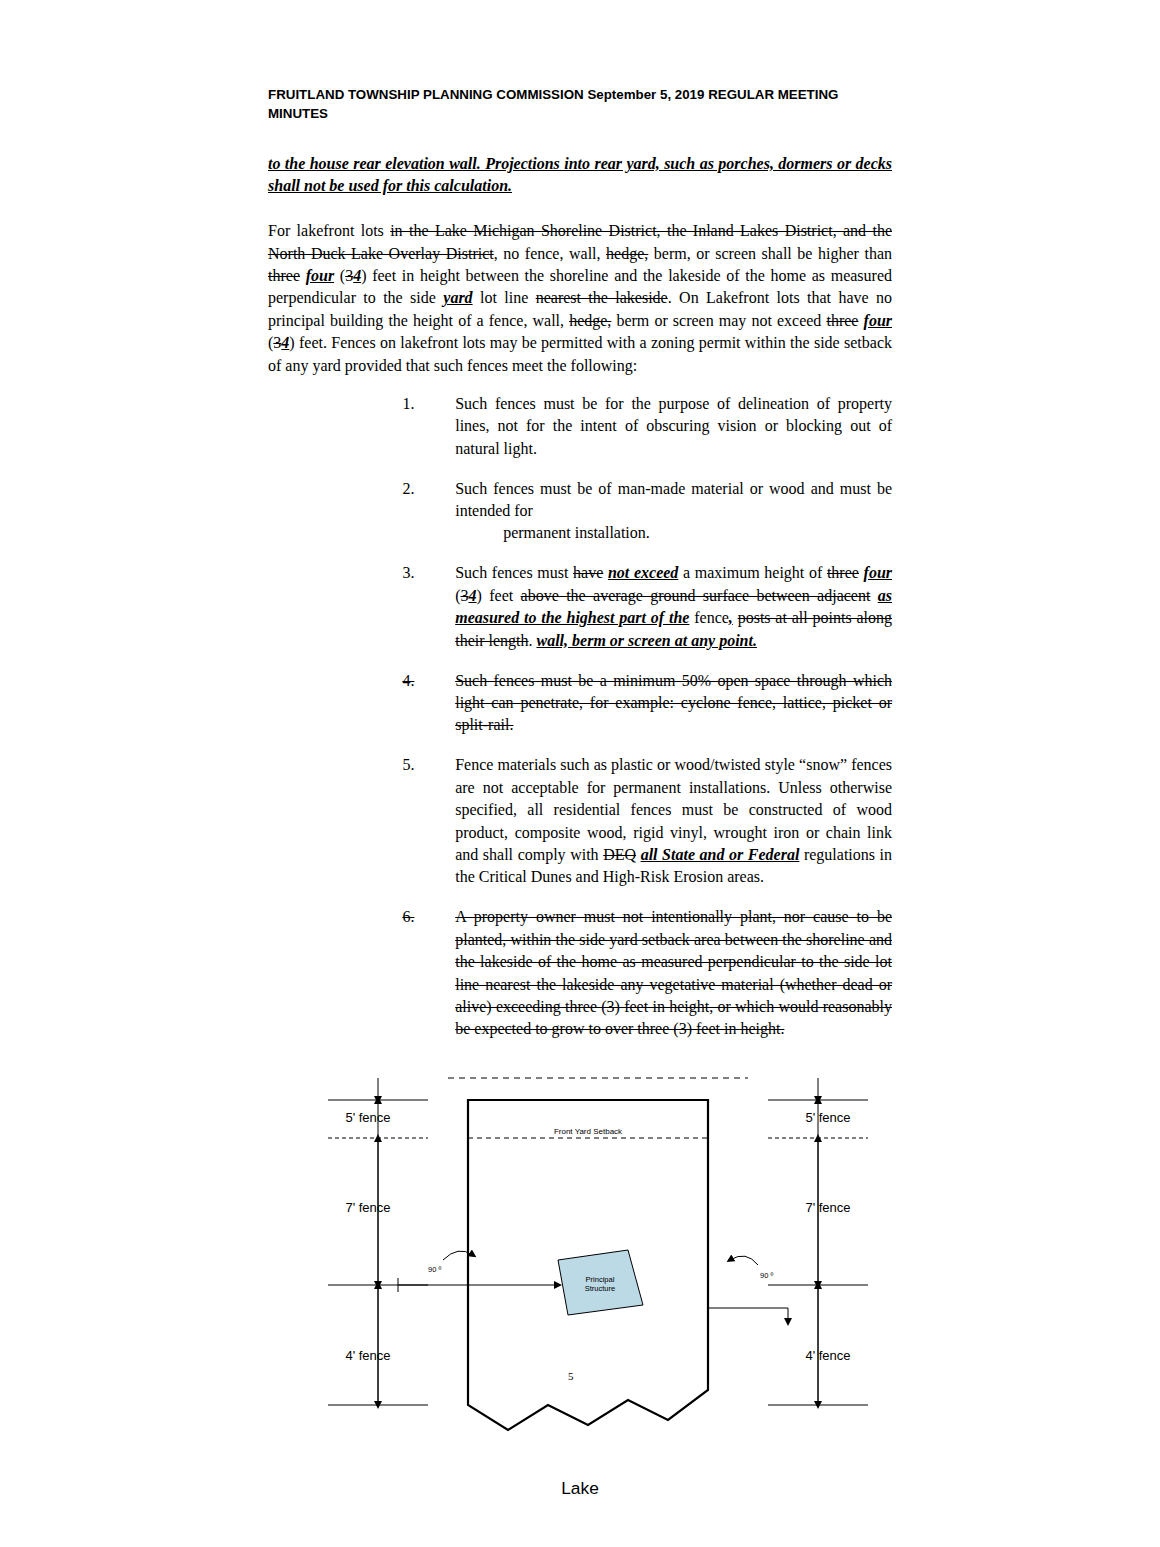FRUITLAND TOWNSHIP PLANNING COMMISSION September 5, 2019 REGULAR MEETING MINUTES
to the house rear elevation wall. Projections into rear yard, such as porches, dormers or decks shall not be used for this calculation.
For lakefront lots in the Lake Michigan Shoreline District, the Inland Lakes District, and the North Duck Lake Overlay District, no fence, wall, hedge, berm, or screen shall be higher than three four (34) feet in height between the shoreline and the lakeside of the home as measured perpendicular to the side yard lot line nearest the lakeside. On Lakefront lots that have no principal building the height of a fence, wall, hedge, berm or screen may not exceed three four (34) feet. Fences on lakefront lots may be permitted with a zoning permit within the side setback of any yard provided that such fences meet the following:
1. Such fences must be for the purpose of delineation of property lines, not for the intent of obscuring vision or blocking out of natural light.
2. Such fences must be of man-made material or wood and must be intended for permanent installation.
3. Such fences must have not exceed a maximum height of three four (34) feet above the average ground surface between adjacent as measured to the highest part of the fence, posts at all points along their length. wall, berm or screen at any point.
4. Such fences must be a minimum 50% open space through which light can penetrate, for example: cyclone fence, lattice, picket or split-rail.
5. Fence materials such as plastic or wood/twisted style “snow” fences are not acceptable for permanent installations. Unless otherwise specified, all residential fences must be constructed of wood product, composite wood, rigid vinyl, wrought iron or chain link and shall comply with DEQ all State and or Federal regulations in the Critical Dunes and High-Risk Erosion areas.
6. A property owner must not intentionally plant, nor cause to be planted, within the side yard setback area between the shoreline and the lakeside of the home as measured perpendicular to the side lot line nearest the lakeside any vegetative material (whether dead or alive) exceeding three (3) feet in height, or which would reasonably be expected to grow to over three (3) feet in height.
Front Yard Setback Principal Structure 5' fence 7' fence 4' fence 5' fence 7' fence 4' fence 90 º 90 º 5
Lake